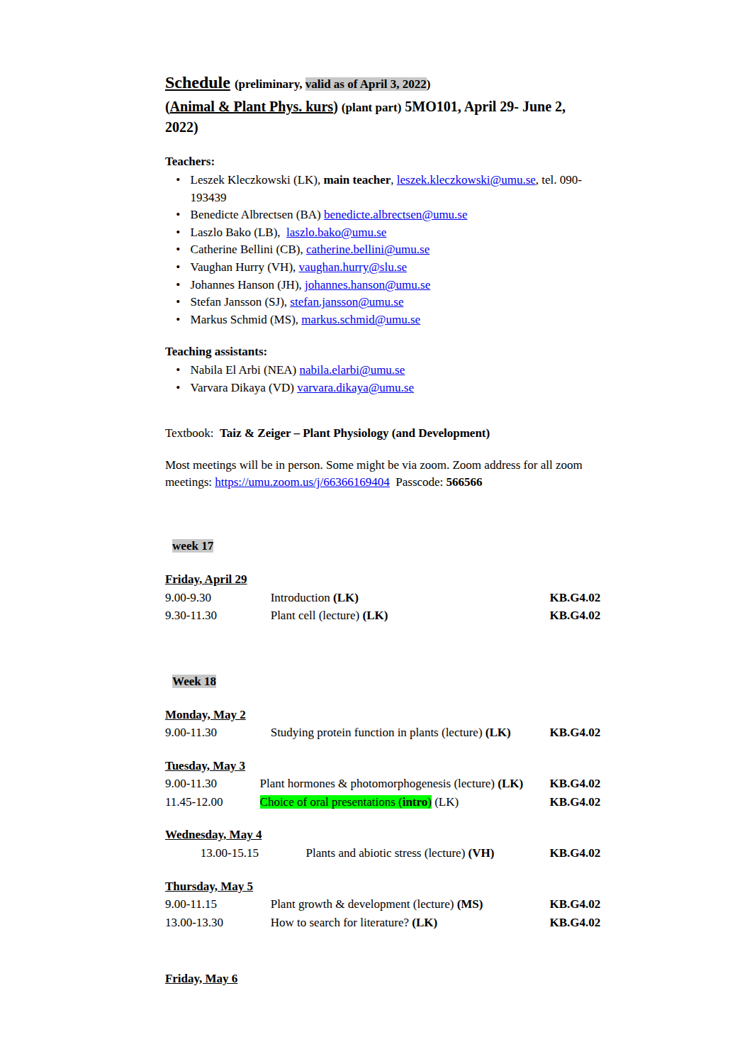Schedule (preliminary, valid as of April 3, 2022)
(Animal & Plant Phys. kurs) (plant part) 5MO101, April 29- June 2, 2022)
Teachers:
Leszek Kleczkowski (LK), main teacher, leszek.kleczkowski@umu.se, tel. 090-193439
Benedicte Albrectsen (BA) benedicte.albrectsen@umu.se
Laszlo Bako (LB), laszlo.bako@umu.se
Catherine Bellini (CB), catherine.bellini@umu.se
Vaughan Hurry (VH), vaughan.hurry@slu.se
Johannes Hanson (JH), johannes.hanson@umu.se
Stefan Jansson (SJ), stefan.jansson@umu.se
Markus Schmid (MS), markus.schmid@umu.se
Teaching assistants:
Nabila El Arbi (NEA) nabila.elarbi@umu.se
Varvara Dikaya (VD) varvara.dikaya@umu.se
Textbook: Taiz & Zeiger – Plant Physiology (and Development)
Most meetings will be in person. Some might be via zoom. Zoom address for all zoom meetings: https://umu.zoom.us/j/66366169404 Passcode: 566566
week 17
Friday, April 29
| 9.00-9.30 | Introduction (LK) | KB.G4.02 |
| 9.30-11.30 | Plant cell (lecture) (LK) | KB.G4.02 |
Week 18
Monday, May 2
| 9.00-11.30 | Studying protein function in plants (lecture) (LK) | KB.G4.02 |
Tuesday, May 3
| 9.00-11.30 | Plant hormones & photomorphogenesis (lecture) (LK) | KB.G4.02 |
| 11.45-12.00 | Choice of oral presentations ( intro ) (LK) | KB.G4.02 |
Wednesday, May 4
| 13.00-15.15 | Plants and abiotic stress (lecture) (VH) | KB.G4.02 |
Thursday, May 5
| 9.00-11.15 | Plant growth & development (lecture) (MS) | KB.G4.02 |
| 13.00-13.30 | How to search for literature? (LK) | KB.G4.02 |
Friday, May 6